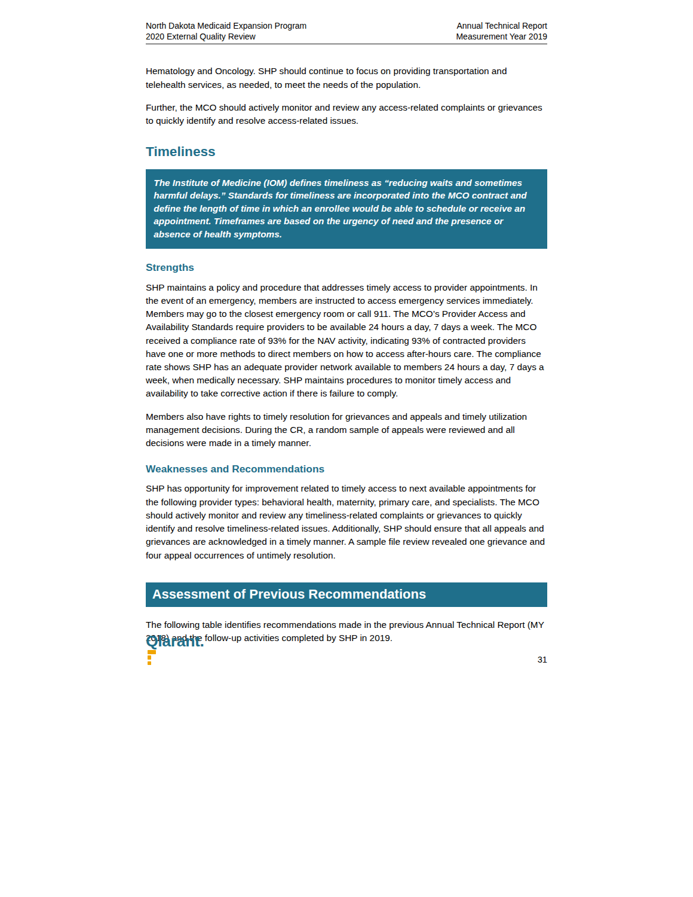| North Dakota Medicaid Expansion Program | Annual Technical Report |
| 2020 External Quality Review | Measurement Year 2019 |
Hematology and Oncology. SHP should continue to focus on providing transportation and telehealth services, as needed, to meet the needs of the population.
Further, the MCO should actively monitor and review any access-related complaints or grievances to quickly identify and resolve access-related issues.
Timeliness
The Institute of Medicine (IOM) defines timeliness as “reducing waits and sometimes harmful delays.” Standards for timeliness are incorporated into the MCO contract and define the length of time in which an enrollee would be able to schedule or receive an appointment. Timeframes are based on the urgency of need and the presence or absence of health symptoms.
Strengths
SHP maintains a policy and procedure that addresses timely access to provider appointments. In the event of an emergency, members are instructed to access emergency services immediately. Members may go to the closest emergency room or call 911. The MCO’s Provider Access and Availability Standards require providers to be available 24 hours a day, 7 days a week. The MCO received a compliance rate of 93% for the NAV activity, indicating 93% of contracted providers have one or more methods to direct members on how to access after-hours care. The compliance rate shows SHP has an adequate provider network available to members 24 hours a day, 7 days a week, when medically necessary. SHP maintains procedures to monitor timely access and availability to take corrective action if there is failure to comply.
Members also have rights to timely resolution for grievances and appeals and timely utilization management decisions. During the CR, a random sample of appeals were reviewed and all decisions were made in a timely manner.
Weaknesses and Recommendations
SHP has opportunity for improvement related to timely access to next available appointments for the following provider types: behavioral health, maternity, primary care, and specialists. The MCO should actively monitor and review any timeliness-related complaints or grievances to quickly identify and resolve timeliness-related issues. Additionally, SHP should ensure that all appeals and grievances are acknowledged in a timely manner. A sample file review revealed one grievance and four appeal occurrences of untimely resolution.
Assessment of Previous Recommendations
The following table identifies recommendations made in the previous Annual Technical Report (MY 2018) and the follow-up activities completed by SHP in 2019.
| Qlarant . | 31 |